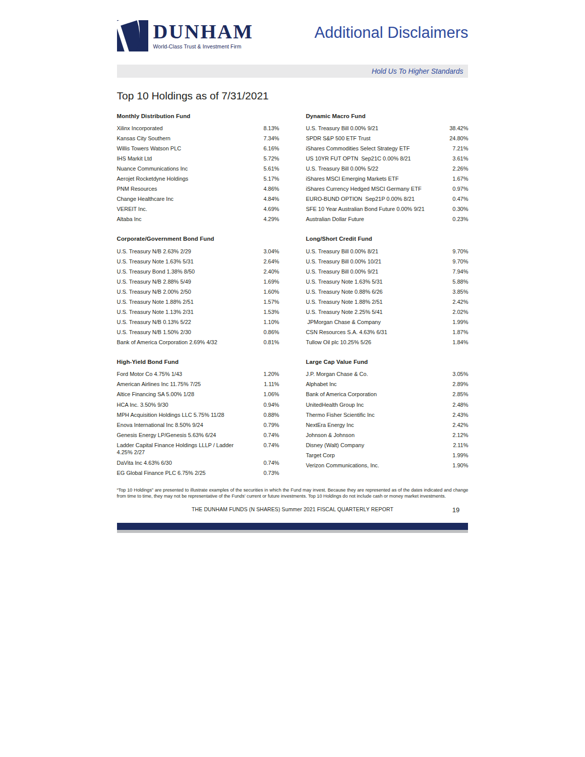DUNHAM
World-Class Trust & Investment Firm
Additional Disclaimers
Hold Us To Higher Standards
Top 10 Holdings as of 7/31/2021
Monthly Distribution Fund
| Xilinx Incorporated | 8.13% |
| Kansas City Southern | 7.34% |
| Willis Towers Watson PLC | 6.16% |
| IHS Markit Ltd | 5.72% |
| Nuance Communications Inc | 5.61% |
| Aerojet Rocketdyne Holdings | 5.17% |
| PNM Resources | 4.86% |
| Change Healthcare Inc | 4.84% |
| VEREIT Inc. | 4.69% |
| Altaba Inc | 4.29% |
Corporate/Government Bond Fund
| U.S. Treasury N/B 2.63% 2/29 | 3.04% |
| U.S. Treasury Note 1.63% 5/31 | 2.64% |
| U.S. Treasury Bond 1.38% 8/50 | 2.40% |
| U.S. Treasury N/B 2.88% 5/49 | 1.69% |
| U.S. Treasury N/B 2.00% 2/50 | 1.60% |
| U.S. Treasury Note 1.88% 2/51 | 1.57% |
| U.S. Treasury Note 1.13% 2/31 | 1.53% |
| U.S. Treasury N/B 0.13% 5/22 | 1.10% |
| U.S. Treasury N/B 1.50% 2/30 | 0.86% |
| Bank of America Corporation 2.69% 4/32 | 0.81% |
High-Yield Bond Fund
| Ford Motor Co 4.75% 1/43 | 1.20% |
| American Airlines Inc 11.75% 7/25 | 1.11% |
| Altice Financing SA 5.00% 1/28 | 1.06% |
| HCA Inc. 3.50% 9/30 | 0.94% |
| MPH Acquisition Holdings LLC 5.75% 11/28 | 0.88% |
| Enova International Inc 8.50% 9/24 | 0.79% |
| Genesis Energy LP/Genesis 5.63% 6/24 | 0.74% |
| Ladder Capital Finance Holdings LLLP / Ladder 4.25% 2/27 | 0.74% |
| DaVita Inc 4.63% 6/30 | 0.74% |
| EG Global Finance PLC 6.75% 2/25 | 0.73% |
Dynamic Macro Fund
| U.S. Treasury Bill 0.00% 9/21 | 38.42% |
| SPDR S&P 500 ETF Trust | 24.80% |
| iShares Commodities Select Strategy ETF | 7.21% |
| US 10YR FUT OPTN Sep21C 0.00% 8/21 | 3.61% |
| U.S. Treasury Bill 0.00% 5/22 | 2.26% |
| iShares MSCI Emerging Markets ETF | 1.67% |
| iShares Currency Hedged MSCI Germany ETF | 0.97% |
| EURO-BUND OPTION Sep21P 0.00% 8/21 | 0.47% |
| SFE 10 Year Australian Bond Future 0.00% 9/21 | 0.30% |
| Australian Dollar Future | 0.23% |
Long/Short Credit Fund
| U.S. Treasury Bill 0.00% 8/21 | 9.70% |
| U.S. Treasury Bill 0.00% 10/21 | 9.70% |
| U.S. Treasury Bill 0.00% 9/21 | 7.94% |
| U.S. Treasury Note 1.63% 5/31 | 5.88% |
| U.S. Treasury Note 0.88% 6/26 | 3.85% |
| U.S. Treasury Note 1.88% 2/51 | 2.42% |
| U.S. Treasury Note 2.25% 5/41 | 2.02% |
| JPMorgan Chase & Company | 1.99% |
| CSN Resources S.A. 4.63% 6/31 | 1.87% |
| Tullow Oil plc 10.25% 5/26 | 1.84% |
Large Cap Value Fund
| J.P. Morgan Chase & Co. | 3.05% |
| Alphabet Inc | 2.89% |
| Bank of America Corporation | 2.85% |
| UnitedHealth Group Inc | 2.48% |
| Thermo Fisher Scientific Inc | 2.43% |
| NextEra Energy Inc | 2.42% |
| Johnson & Johnson | 2.12% |
| Disney (Walt) Company | 2.11% |
| Target Corp | 1.99% |
| Verizon Communications, Inc. | 1.90% |
“Top 10 Holdings” are presented to illustrate examples of the securities in which the Fund may invest. Because they are represented as of the dates indicated and change from time to time, they may not be representative of the Funds’ current or future investments. Top 10 Holdings do not include cash or money market investments.
THE DUNHAM FUNDS (N SHARES) Summer 2021 FISCAL QUARTERLY REPORT 19